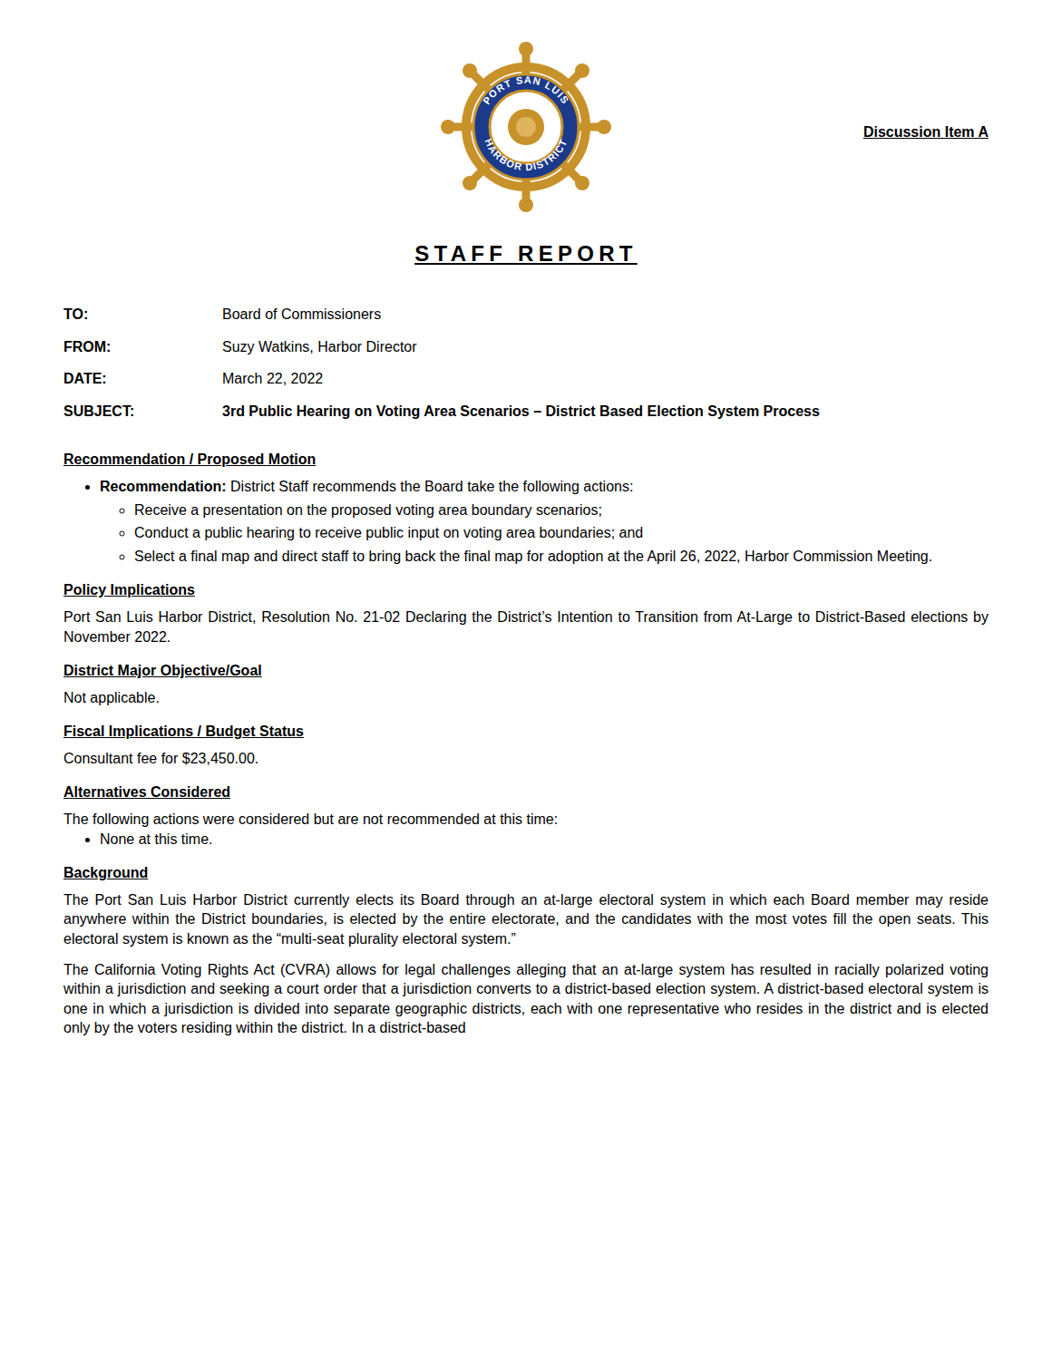PORT SAN LUIS HARBOR DISTRICT Discussion Item A
STAFF REPORT
| TO: | Board of Commissioners |
| FROM: | Suzy Watkins, Harbor Director |
| DATE: | March 22, 2022 |
| SUBJECT: | 3rd Public Hearing on Voting Area Scenarios – District Based Election System Process |
Recommendation / Proposed Motion
Recommendation: District Staff recommends the Board take the following actions:
Receive a presentation on the proposed voting area boundary scenarios;
Conduct a public hearing to receive public input on voting area boundaries; and
Select a final map and direct staff to bring back the final map for adoption at the April 26, 2022, Harbor Commission Meeting.
Policy Implications
Port San Luis Harbor District, Resolution No. 21-02 Declaring the District’s Intention to Transition from At-Large to District-Based elections by November 2022.
District Major Objective/Goal
Not applicable.
Fiscal Implications / Budget Status
Consultant fee for $23,450.00.
Alternatives Considered
The following actions were considered but are not recommended at this time:
None at this time.
Background
The Port San Luis Harbor District currently elects its Board through an at-large electoral system in which each Board member may reside anywhere within the District boundaries, is elected by the entire electorate, and the candidates with the most votes fill the open seats. This electoral system is known as the “multi-seat plurality electoral system.”
The California Voting Rights Act (CVRA) allows for legal challenges alleging that an at-large system has resulted in racially polarized voting within a jurisdiction and seeking a court order that a jurisdiction converts to a district-based election system. A district-based electoral system is one in which a jurisdiction is divided into separate geographic districts, each with one representative who resides in the district and is elected only by the voters residing within the district. In a district-based